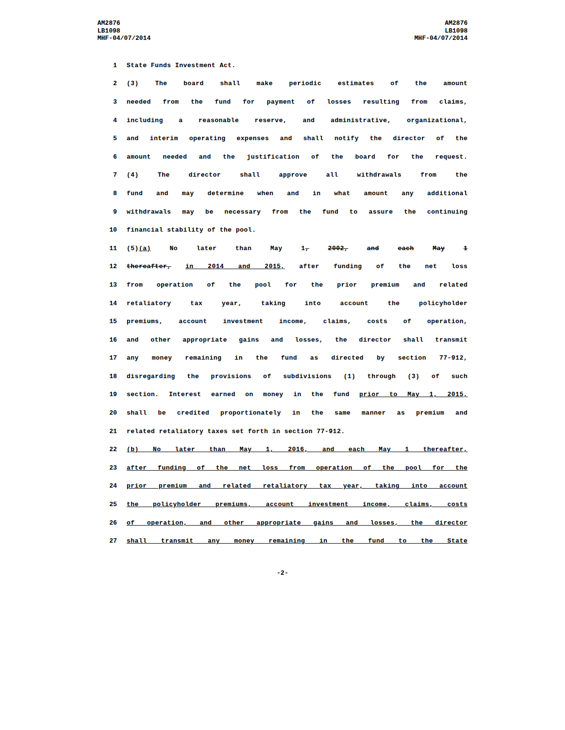AM2876 AM2876
LB1098 LB1098
MHF-04/07/2014 MHF-04/07/2014
1
State Funds Investment Act.
2
(3) The board shall make periodic estimates of the amount
3
needed from the fund for payment of losses resulting from claims,
4
including a reasonable reserve, and administrative, organizational,
5
and interim operating expenses and shall notify the director of the
6
amount needed and the justification of the board for the request.
7
(4) The director shall approve all withdrawals from the
8
fund and may determine when and in what amount any additional
9
withdrawals may be necessary from the fund to assure the continuing
10
financial stability of the pool.
11
(5)(a) No later than May 1, 2002, and each May 1
12
thereafter, in 2014 and 2015, after funding of the net loss
13
from operation of the pool for the prior premium and related
14
retaliatory tax year, taking into account the policyholder
15
premiums, account investment income, claims, costs of operation,
16
and other appropriate gains and losses, the director shall transmit
17
any money remaining in the fund as directed by section 77-912,
18
disregarding the provisions of subdivisions (1) through (3) of such
19
section. Interest earned on money in the fund prior to May 1, 2015,
20
shall be credited proportionately in the same manner as premium and
21
related retaliatory taxes set forth in section 77-912.
22
(b) No later than May 1, 2016, and each May 1 thereafter,
23
after funding of the net loss from operation of the pool for the
24
prior premium and related retaliatory tax year, taking into account
25
the policyholder premiums, account investment income, claims, costs
26
of operation, and other appropriate gains and losses, the director
27
shall transmit any money remaining in the fund to the State
-2-